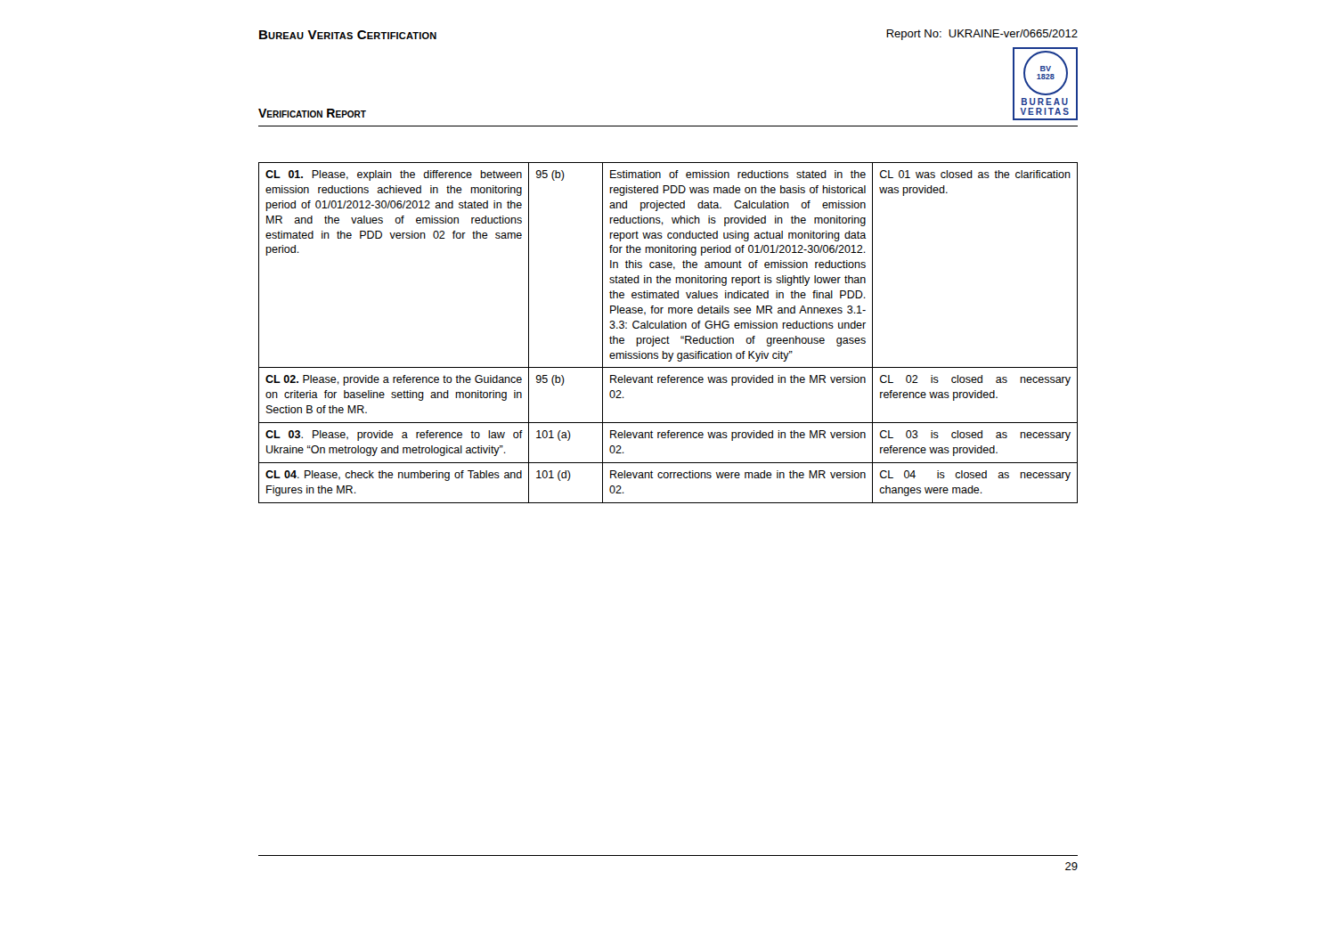Bureau Veritas Certification
Report No: UKRAINE-ver/0665/2012
Verification Report
BV
1828
BUREAU
VERITAS
| CL 01. Please, explain the difference between emission reductions achieved in the monitoring period of 01/01/2012-30/06/2012 and stated in the MR and the values of emission reductions estimated in the PDD version 02 for the same period. | 95 (b) | Estimation of emission reductions stated in the registered PDD was made on the basis of historical and projected data. Calculation of emission reductions, which is provided in the monitoring report was conducted using actual monitoring data for the monitoring period of 01/01/2012-30/06/2012. In this case, the amount of emission reductions stated in the monitoring report is slightly lower than the estimated values indicated in the final PDD. Please, for more details see MR and Annexes 3.1-3.3: Calculation of GHG emission reductions under the project “Reduction of greenhouse gases emissions by gasification of Kyiv city” | CL 01 was closed as the clarification was provided. |
| CL 02. Please, provide a reference to the Guidance on criteria for baseline setting and monitoring in Section B of the MR. | 95 (b) | Relevant reference was provided in the MR version 02. | CL 02 is closed as necessary reference was provided. |
| CL 03 . Please, provide a reference to law of Ukraine “On metrology and metrological activity”. | 101 (a) | Relevant reference was provided in the MR version 02. | CL 03 is closed as necessary reference was provided. |
| CL 04 . Please, check the numbering of Tables and Figures in the MR. | 101 (d) | Relevant corrections were made in the MR version 02. | CL 04 is closed as necessary changes were made. |
29